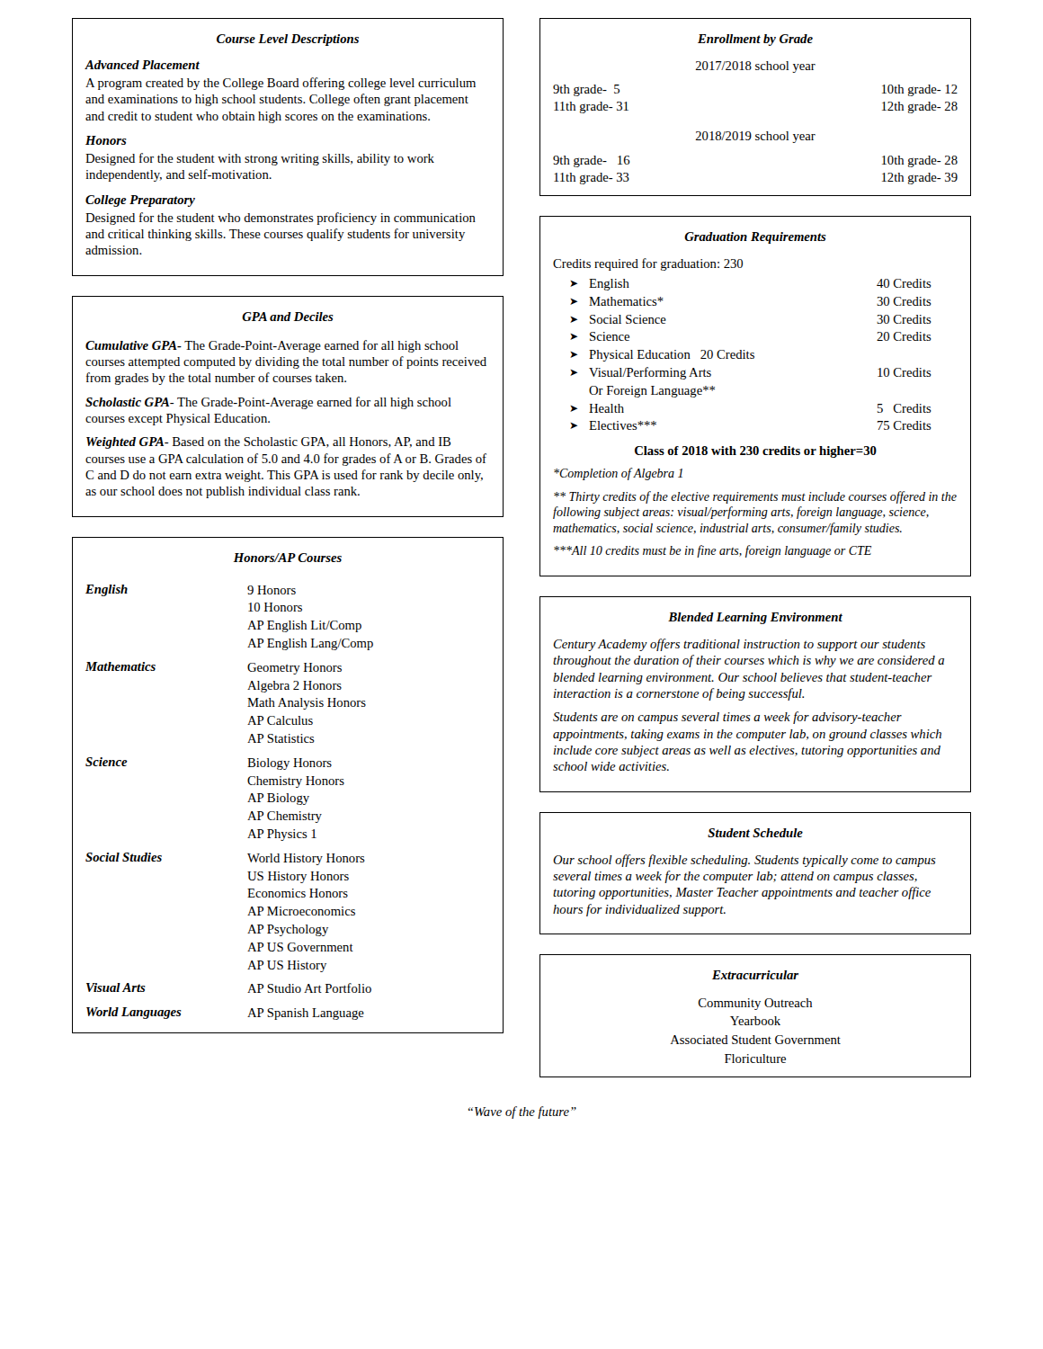Course Level Descriptions
Advanced Placement
A program created by the College Board offering college level curriculum and examinations to high school students. College often grant placement and credit to student who obtain high scores on the examinations.
Honors
Designed for the student with strong writing skills, ability to work independently, and self-motivation.
College Preparatory
Designed for the student who demonstrates proficiency in communication and critical thinking skills. These courses qualify students for university admission.
GPA and Deciles
Cumulative GPA- The Grade-Point-Average earned for all high school courses attempted computed by dividing the total number of points received from grades by the total number of courses taken.
Scholastic GPA- The Grade-Point-Average earned for all high school courses except Physical Education.
Weighted GPA- Based on the Scholastic GPA, all Honors, AP, and IB courses use a GPA calculation of 5.0 and 4.0 for grades of A or B. Grades of C and D do not earn extra weight. This GPA is used for rank by decile only, as our school does not publish individual class rank.
Honors/AP Courses
| English | 9 Honors 10 Honors AP English Lit/Comp AP English Lang/Comp |
| Mathematics | Geometry Honors Algebra 2 Honors Math Analysis Honors AP Calculus AP Statistics |
| Science | Biology Honors Chemistry Honors AP Biology AP Chemistry AP Physics 1 |
| Social Studies | World History Honors US History Honors Economics Honors AP Microeconomics AP Psychology AP US Government AP US History |
| Visual Arts | AP Studio Art Portfolio |
| World Languages | AP Spanish Language |
Enrollment by Grade
2017/2018 school year
| 9th grade- 5 | 10th grade- 12 |
| 11th grade- 31 | 12th grade- 28 |
2018/2019 school year
| 9th grade- 16 | 10th grade- 28 |
| 11th grade- 33 | 12th grade- 39 |
Graduation Requirements
Credits required for graduation: 230
English 40 Credits
Mathematics*30 Credits
Social Science 30 Credits
Science 20 Credits
Physical Education 20 Credits
Visual/Performing Arts 10 Credits
Or Foreign Language**
Health 5 Credits
Electives***75 Credits
Class of 2018 with 230 credits or higher=30
*Completion of Algebra 1
** Thirty credits of the elective requirements must include courses offered in the following subject areas: visual/performing arts, foreign language, science, mathematics, social science, industrial arts, consumer/family studies.
***All 10 credits must be in fine arts, foreign language or CTE
Blended Learning Environment
Century Academy offers traditional instruction to support our students throughout the duration of their courses which is why we are considered a blended learning environment. Our school believes that student-teacher interaction is a cornerstone of being successful.
Students are on campus several times a week for advisory-teacher appointments, taking exams in the computer lab, on ground classes which include core subject areas as well as electives, tutoring opportunities and school wide activities.
Student Schedule
Our school offers flexible scheduling. Students typically come to campus several times a week for the computer lab; attend on campus classes, tutoring opportunities, Master Teacher appointments and teacher office hours for individualized support.
Extracurricular
Community Outreach
Yearbook
Associated Student Government
Floriculture
“Wave of the future”